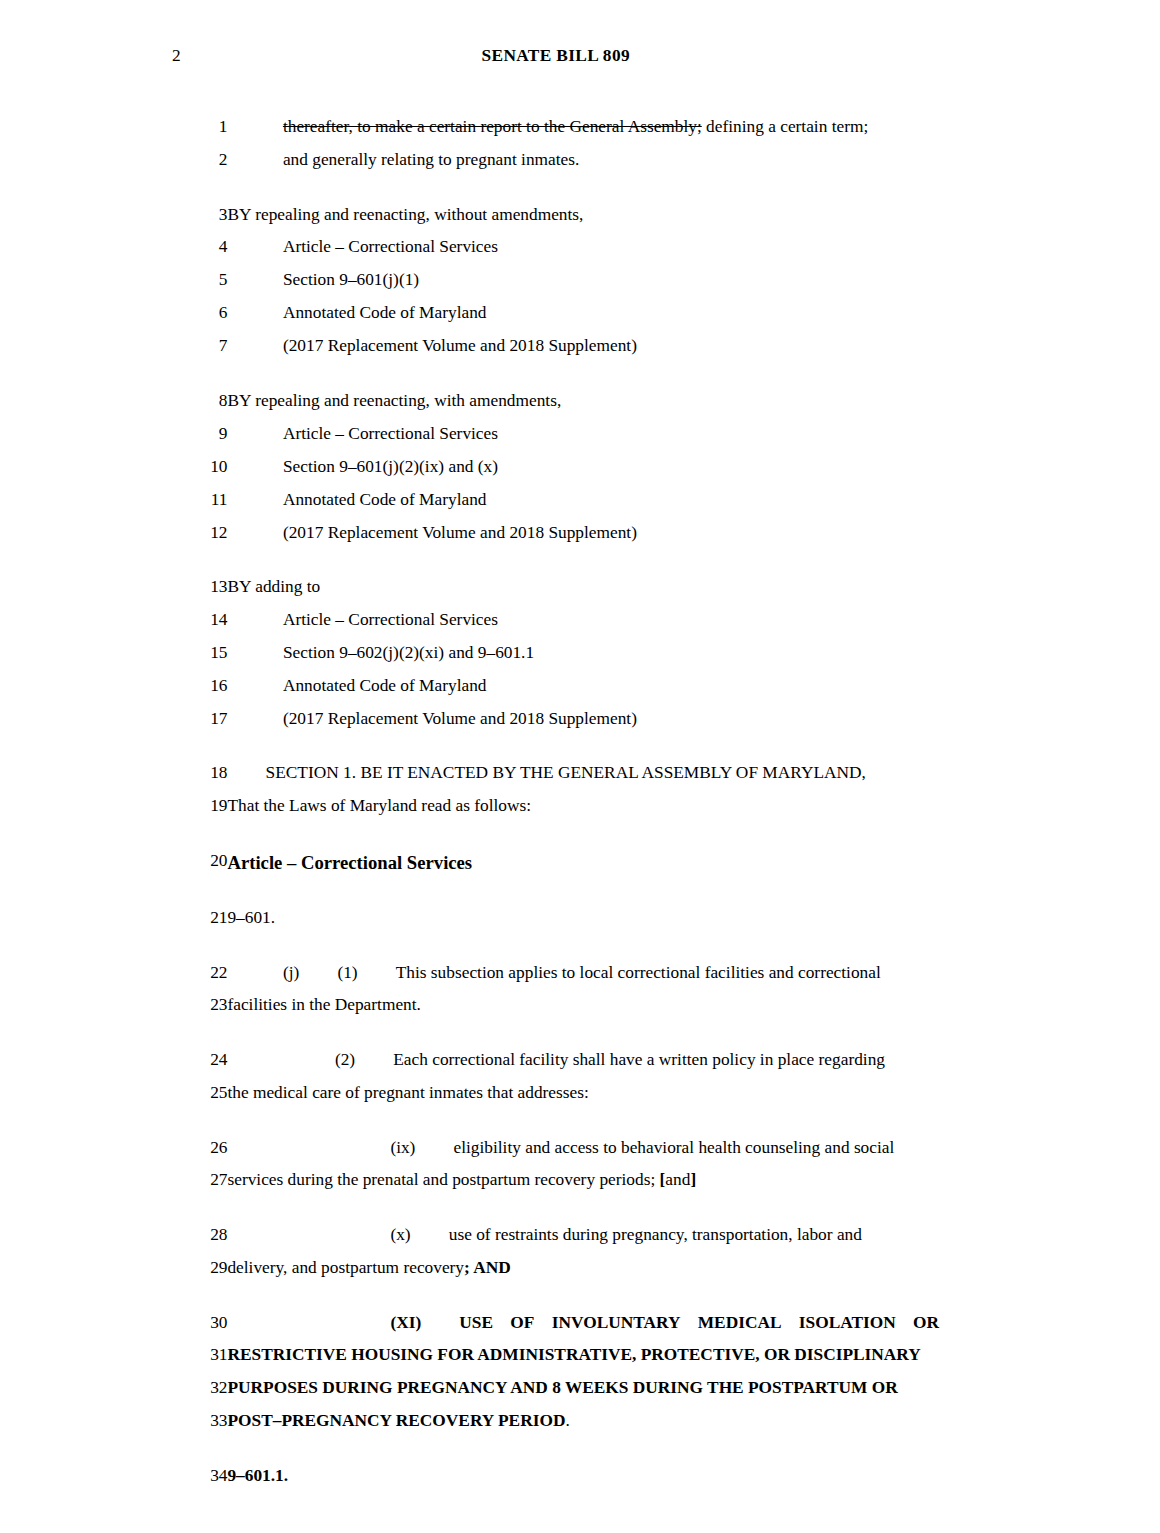2
SENATE BILL 809
| 1 | thereafter, to make a certain report to the General Assembly; defining a certain term; |
| 2 | and generally relating to pregnant inmates. |
| 3 | BY repealing and reenacting, without amendments, |
| 4 | Article – Correctional Services |
| 5 | Section 9–601(j)(1) |
| 6 | Annotated Code of Maryland |
| 7 | (2017 Replacement Volume and 2018 Supplement) |
| 8 | BY repealing and reenacting, with amendments, |
| 9 | Article – Correctional Services |
| 10 | Section 9–601(j)(2)(ix) and (x) |
| 11 | Annotated Code of Maryland |
| 12 | (2017 Replacement Volume and 2018 Supplement) |
| 13 | BY adding to |
| 14 | Article – Correctional Services |
| 15 | Section 9–602(j)(2)(xi) and 9–601.1 |
| 16 | Annotated Code of Maryland |
| 17 | (2017 Replacement Volume and 2018 Supplement) |
| 18 | SECTION 1. BE IT ENACTED BY THE GENERAL ASSEMBLY OF MARYLAND, |
| 19 | That the Laws of Maryland read as follows: |
| 20 | Article – Correctional Services |
| 21 | 9–601. |
| 22 | (j) (1) This subsection applies to local correctional facilities and correctional |
| 23 | facilities in the Department. |
| 24 | (2) Each correctional facility shall have a written policy in place regarding |
| 25 | the medical care of pregnant inmates that addresses: |
| 26 | (ix) eligibility and access to behavioral health counseling and social |
| 27 | services during the prenatal and postpartum recovery periods; [ and ] |
| 28 | (x) use of restraints during pregnancy, transportation, labor and |
| 29 | delivery, and postpartum recovery ; AND |
| 30 | (XI) USE OF INVOLUNTARY MEDICAL ISOLATION OR |
| 31 | RESTRICTIVE HOUSING FOR ADMINISTRATIVE, PROTECTIVE, OR DISCIPLINARY |
| 32 | PURPOSES DURING PREGNANCY AND 8 WEEKS DURING THE POSTPARTUM OR |
| 33 | POST–PREGNANCY RECOVERY PERIOD . |
| 34 | 9–601.1. |